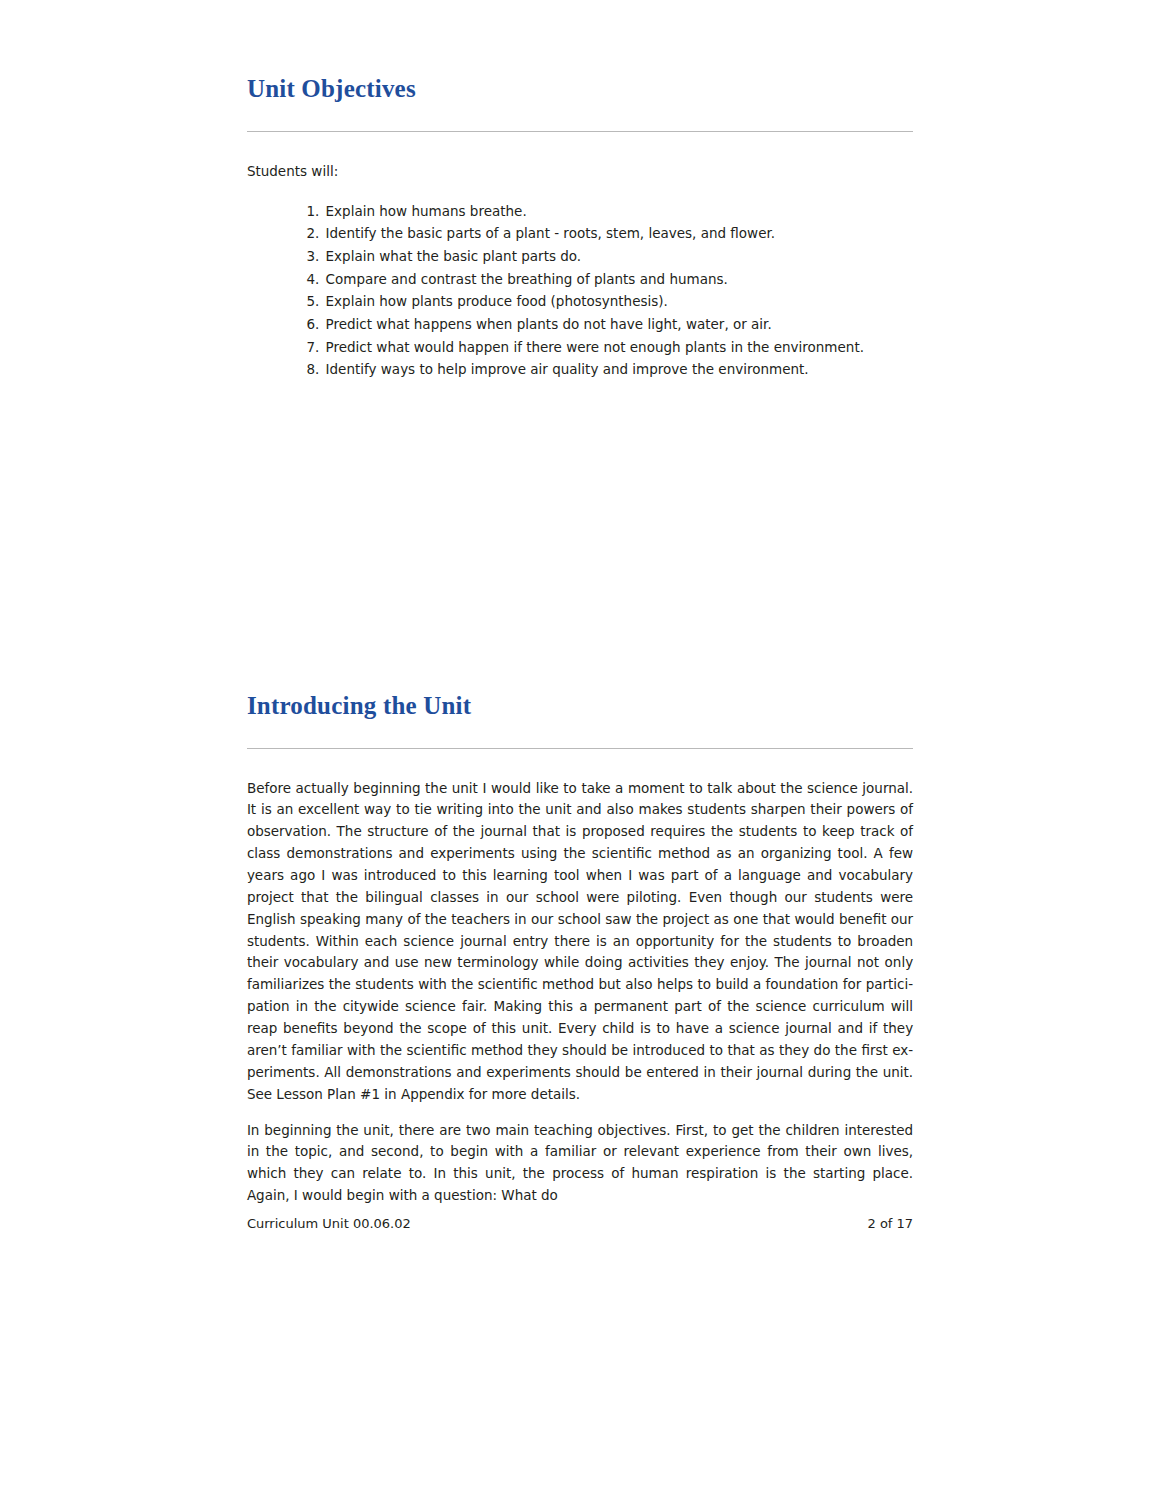Unit Objectives
Students will:
Explain how humans breathe.
Identify the basic parts of a plant - roots, stem, leaves, and flower.
Explain what the basic plant parts do.
Compare and contrast the breathing of plants and humans.
Explain how plants produce food (photosynthesis).
Predict what happens when plants do not have light, water, or air.
Predict what would happen if there were not enough plants in the environment.
Identify ways to help improve air quality and improve the environment.
Introducing the Unit
Before actually beginning the unit I would like to take a moment to talk about the science journal. It is an excellent way to tie writing into the unit and also makes students sharpen their powers of observation. The structure of the journal that is proposed requires the students to keep track of class demonstrations and experiments using the scientific method as an organizing tool. A few years ago I was introduced to this learning tool when I was part of a language and vocabulary project that the bilingual classes in our school were piloting. Even though our students were English speaking many of the teachers in our school saw the project as one that would benefit our students. Within each science journal entry there is an opportunity for the students to broaden their vocabulary and use new terminology while doing activities they enjoy. The journal not only familiarizes the students with the scientific method but also helps to build a foundation for participation in the citywide science fair. Making this a permanent part of the science curriculum will reap benefits beyond the scope of this unit. Every child is to have a science journal and if they aren’t familiar with the scientific method they should be introduced to that as they do the first experiments. All demonstrations and experiments should be entered in their journal during the unit. See Lesson Plan #1 in Appendix for more details.
In beginning the unit, there are two main teaching objectives. First, to get the children interested in the topic, and second, to begin with a familiar or relevant experience from their own lives, which they can relate to. In this unit, the process of human respiration is the starting place. Again, I would begin with a question: What do
Curriculum Unit 00.06.02 2 of 17